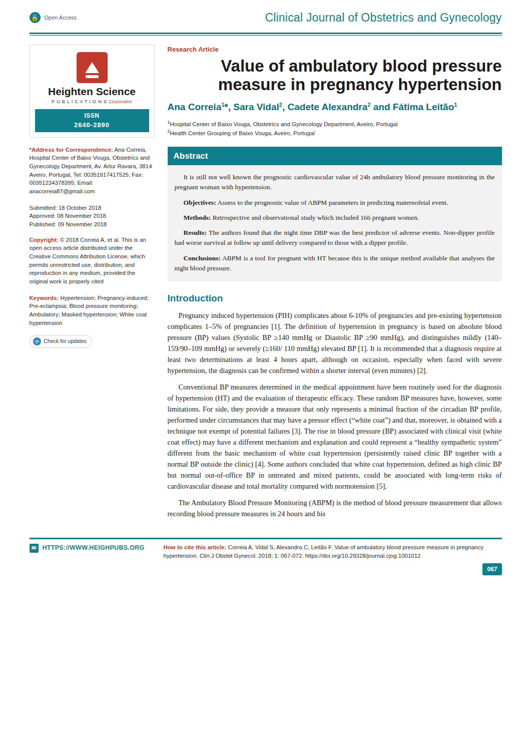🔓Open Access
Clinical Journal of Obstetrics and Gynecology
Heighten Science
P U B L I C A T I O N S Corporation
ISSN2640-2890
*Address for Correspondence: Ana Correia, Hospital Center of Baixo Vouga, Obstetrics and Gynecology Department, Av. Artur Ravara, 3814 Aveiro, Portugal, Tel: 00351917417525; Fax: 00351234378395; Email: anacorreia87@gmail.com
Submitted: 18 October 2018
Approved: 08 November 2018
Published: 09 November 2018
Copyright: © 2018 Correia A, et al. This is an open access article distributed under the Creative Commons Attribution License, which permits unrestricted use, distribution, and reproduction in any medium, provided the original work is properly cited
Keywords: Hypertension; Pregnancy-induced; Pre-eclampsia; Blood pressure monitoring; Ambulatory; Masked hypertension; White coat hypertension
⟳Check for updates
Research Article
Value of ambulatory blood pressure measure in pregnancy hypertension
Ana Correia1*, Sara Vidal2, Cadete Alexandra2 and Fátima Leitão1
1Hospital Center of Baixo Vouga, Obstetrics and Gynecology Department, Aveiro, Portugal
2Health Center Grouping of Baixo Vouga, Aveiro, Portugal
Abstract
It is still not well known the prognostic cardiovascular value of 24h ambulatory blood pressure monitoring in the pregnant woman with hypertension.
Objectives: Assess to the prognostic value of ABPM parameters in predicting maternofetal event.
Methods: Retrospective and observational study which included 166 pregnant women.
Results: The authors found that the night time DBP was the best predictor of adverse events. Non-dipper profile had worse survival at follow up until delivery compared to those with a dipper profile.
Conclusions: ABPM is a tool for pregnant with HT because this is the unique method available that analyses the night blood pressure.
Introduction
Pregnancy induced hypertension (PIH) complicates about 6-10% of pregnancies and pre-existing hypertension complicates 1–5% of pregnancies [1]. The definition of hypertension in pregnancy is based on absolute blood pressure (BP) values (Systolic BP ≥140 mmHg or Diastolic BP ≥90 mmHg), and distinguishes mildly (140–159/90–109 mmHg) or severely (≥160/ 110 mmHg) elevated BP [1]. It is recommended that a diagnosis require at least two determinations at least 4 hours apart, although on occasion, especially when faced with severe hypertension, the diagnosis can be confirmed within a shorter interval (even minutes) [2].
Conventional BP measures determined in the medical appointment have been routinely used for the diagnosis of hypertension (HT) and the evaluation of therapeutic efficacy. These random BP measures have, however, some limitations. For side, they provide a measure that only represents a minimal fraction of the circadian BP profile, performed under circumstances that may have a pressor effect (“white coat”) and that, moreover, is obtained with a technique not exempt of potential failures [3]. The rise in blood pressure (BP) associated with clinical visit (white coat effect) may have a different mechanism and explanation and could represent a “healthy sympathetic system” different from the basic mechanism of white coat hypertension (persistently raised clinic BP together with a normal BP outside the clinic) [4]. Some authors concluded that white coat hypertension, defined as high clinic BP but normal out-of-office BP in untreated and mixed patients, could be associated with long-term risks of cardiovascular disease and total mortality compared with normotension [5].
The Ambulatory Blood Pressure Monitoring (ABPM) is the method of blood pressure measurement that allows recording blood pressure measures in 24 hours and his
✉HTTPS://WWW.HEIGHPUBS.ORG
How to cite this article: Correia A, Vidal S, Alexandra C, Leitão F. Value of ambulatory blood pressure measure in pregnancy hypertension. Clin J Obstet Gynecol. 2018; 1: 067-072. https://doi.org/10.29328/journal.cjog.1001012
067